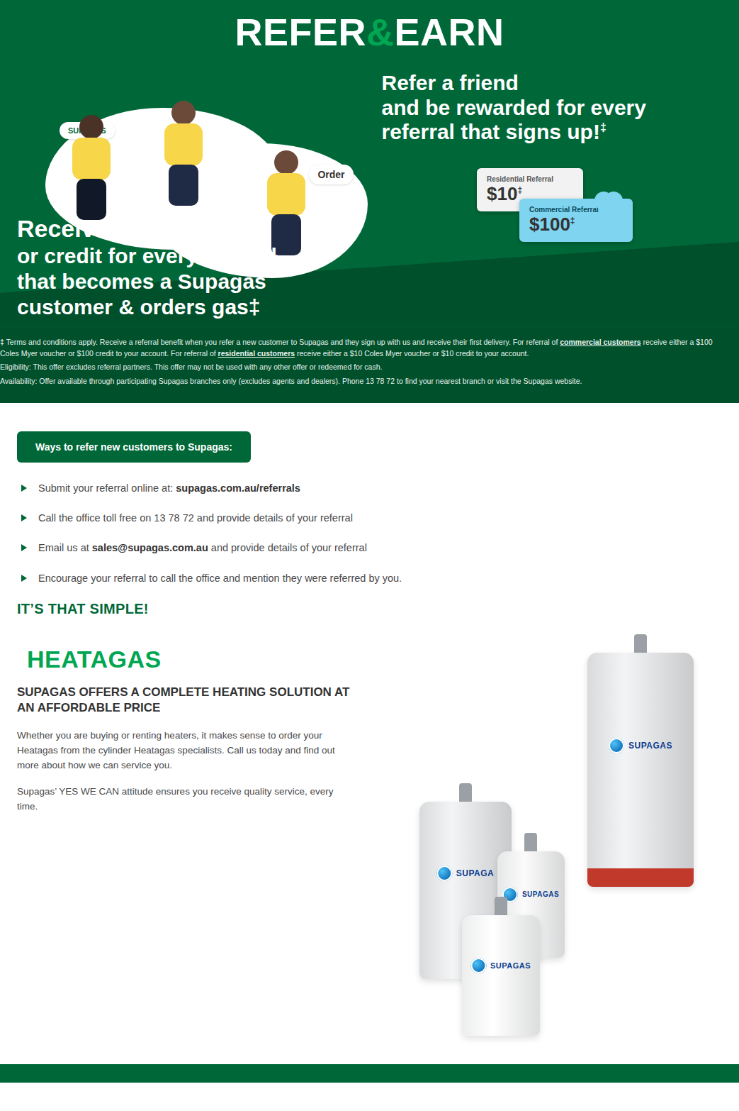REFER&EARN
SUPAGAS
Order
Refer a friend
and be rewarded for every
referral that signs up!‡
Receive a voucher or credit for every referral that becomes a Supagas customer & orders gas‡
Residential Referral $10‡
Commercial Referral $100‡
‡ Terms and conditions apply. Receive a referral benefit when you refer a new customer to Supagas and they sign up with us and receive their first delivery. For referral of commercial customers receive either a $100 Coles Myer voucher or $100 credit to your account. For referral of residential customers receive either a $10 Coles Myer voucher or $10 credit to your account.
Eligibility: This offer excludes referral partners. This offer may not be used with any other offer or redeemed for cash.
Availability: Offer available through participating Supagas branches only (excludes agents and dealers). Phone 13 78 72 to find your nearest branch or visit the Supagas website.
Ways to refer new customers to Supagas:
Submit your referral online at: supagas.com.au/referrals
Call the office toll free on 13 78 72 and provide details of your referral
Email us at sales@supagas.com.au and provide details of your referral
Encourage your referral to call the office and mention they were referred by you.
IT’S THAT SIMPLE!
HEATAGAS
SUPAGAS OFFERS A COMPLETE HEATING SOLUTION AT AN AFFORDABLE PRICE
Whether you are buying or renting heaters, it makes sense to order your Heatagas from the cylinder Heatagas specialists. Call us today and find out more about how we can service you.
Supagas’ YES WE CAN attitude ensures you receive quality service, every time.
SUPAGAS
SUPAGA
SUPAGAS
SUPAGAS